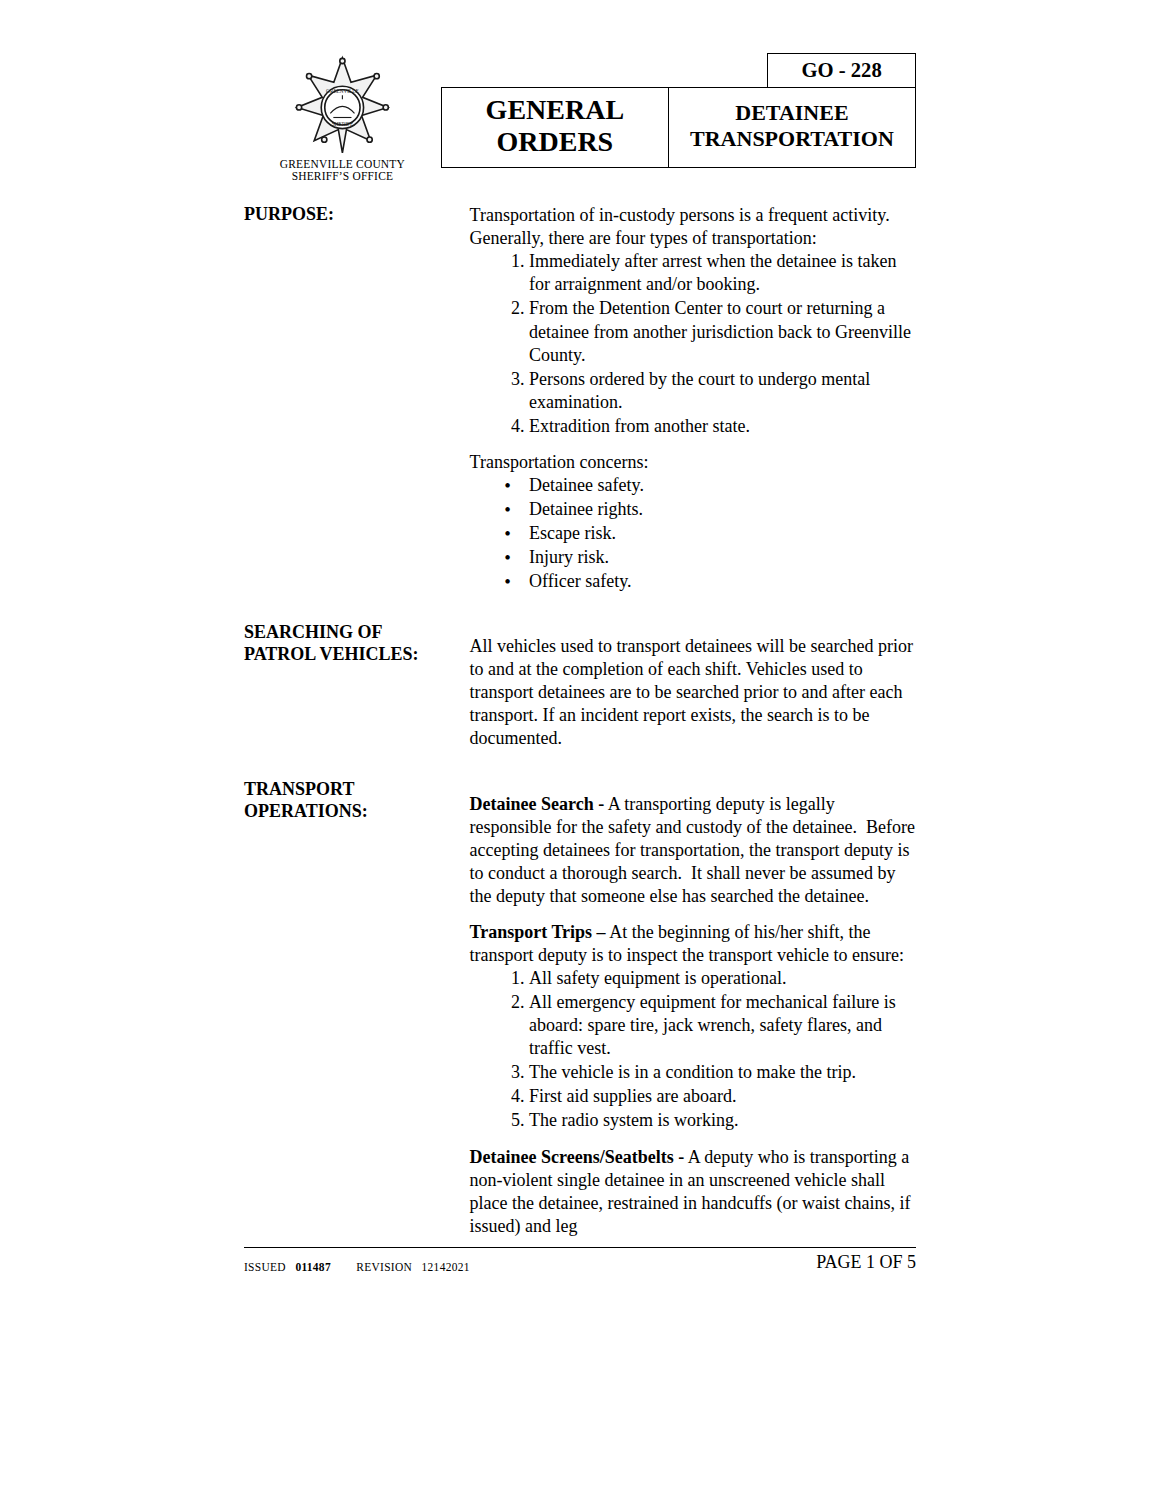GREENVILLE SHERIFF
GREENVILLE COUNTY
SHERIFF’S OFFICE
GO - 228
GENERAL
ORDERS
DETAINEE
TRANSPORTATION
PURPOSE:
Transportation of in-custody persons is a frequent activity. Generally, there are four types of transportation:
Immediately after arrest when the detainee is taken for arraignment and/or booking.
From the Detention Center to court or returning a detainee from another jurisdiction back to Greenville County.
Persons ordered by the court to undergo mental examination.
Extradition from another state.
Transportation concerns:
Detainee safety.
Detainee rights.
Escape risk.
Injury risk.
Officer safety.
SEARCHING OF PATROL VEHICLES:
All vehicles used to transport detainees will be searched prior to and at the completion of each shift. Vehicles used to transport detainees are to be searched prior to and after each transport. If an incident report exists, the search is to be documented.
TRANSPORT OPERATIONS:
Detainee Search - A transporting deputy is legally responsible for the safety and custody of the detainee. Before accepting detainees for transportation, the transport deputy is to conduct a thorough search. It shall never be assumed by the deputy that someone else has searched the detainee.
Transport Trips – At the beginning of his/her shift, the transport deputy is to inspect the transport vehicle to ensure:
All safety equipment is operational.
All emergency equipment for mechanical failure is aboard: spare tire, jack wrench, safety flares, and traffic vest.
The vehicle is in a condition to make the trip.
First aid supplies are aboard.
The radio system is working.
Detainee Screens/Seatbelts - A deputy who is transporting a non-violent single detainee in an unscreened vehicle shall place the detainee, restrained in handcuffs (or waist chains, if issued) and leg
ISSUED 011487 REVISION 12142021
PAGE 1 OF 5